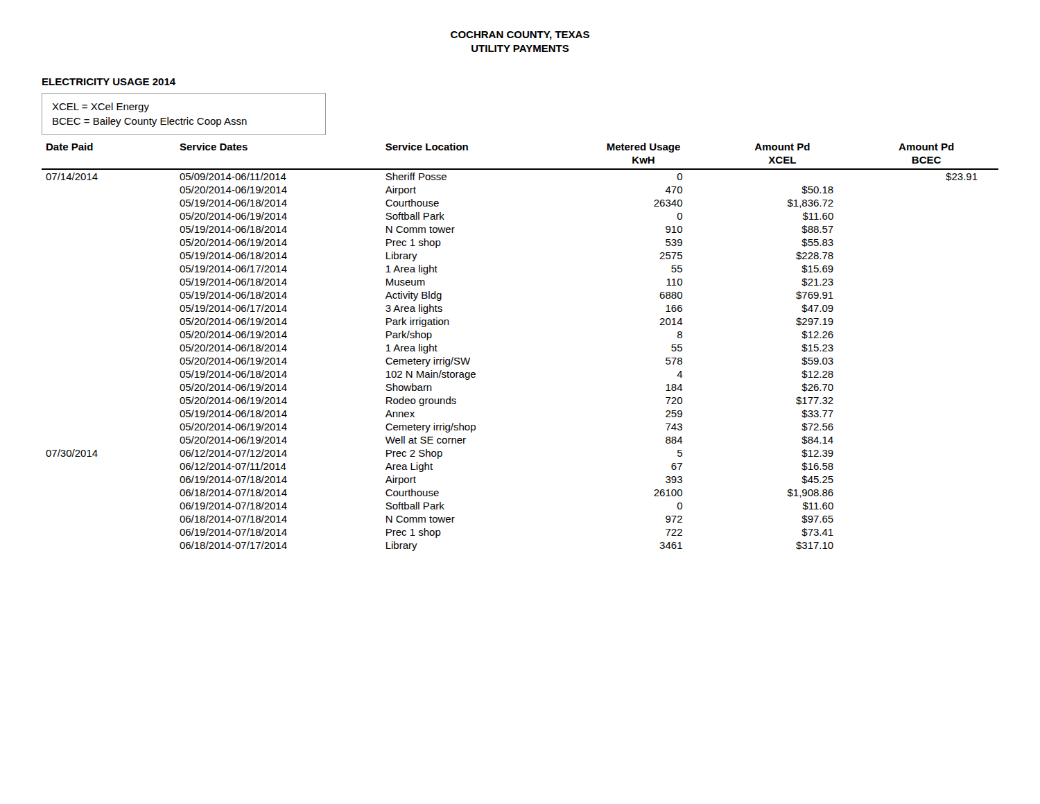COCHRAN COUNTY, TEXAS
UTILITY PAYMENTS
ELECTRICITY USAGE 2014
XCEL = XCel Energy
BCEC = Bailey County Electric Coop Assn
| Date Paid | Service Dates | Service Location | Metered Usage | Amount Pd | Amount Pd |
| --- | --- | --- | --- | --- | --- |
| | | | KwH | XCEL | BCEC |
| 07/14/2014 | 05/09/2014-06/11/2014 | Sheriff Posse | 0 | | $23.91 |
| | 05/20/2014-06/19/2014 | Airport | 470 | $50.18 | |
| | 05/19/2014-06/18/2014 | Courthouse | 26340 | $1,836.72 | |
| | 05/20/2014-06/19/2014 | Softball Park | 0 | $11.60 | |
| | 05/19/2014-06/18/2014 | N Comm tower | 910 | $88.57 | |
| | 05/20/2014-06/19/2014 | Prec 1 shop | 539 | $55.83 | |
| | 05/19/2014-06/18/2014 | Library | 2575 | $228.78 | |
| | 05/19/2014-06/17/2014 | 1 Area light | 55 | $15.69 | |
| | 05/19/2014-06/18/2014 | Museum | 110 | $21.23 | |
| | 05/19/2014-06/18/2014 | Activity Bldg | 6880 | $769.91 | |
| | 05/19/2014-06/17/2014 | 3 Area lights | 166 | $47.09 | |
| | 05/20/2014-06/19/2014 | Park irrigation | 2014 | $297.19 | |
| | 05/20/2014-06/19/2014 | Park/shop | 8 | $12.26 | |
| | 05/20/2014-06/18/2014 | 1 Area light | 55 | $15.23 | |
| | 05/20/2014-06/19/2014 | Cemetery irrig/SW | 578 | $59.03 | |
| | 05/19/2014-06/18/2014 | 102 N Main/storage | 4 | $12.28 | |
| | 05/20/2014-06/19/2014 | Showbarn | 184 | $26.70 | |
| | 05/20/2014-06/19/2014 | Rodeo grounds | 720 | $177.32 | |
| | 05/19/2014-06/18/2014 | Annex | 259 | $33.77 | |
| | 05/20/2014-06/19/2014 | Cemetery irrig/shop | 743 | $72.56 | |
| | 05/20/2014-06/19/2014 | Well at SE corner | 884 | $84.14 | |
| 07/30/2014 | 06/12/2014-07/12/2014 | Prec 2 Shop | 5 | $12.39 | |
| | 06/12/2014-07/11/2014 | Area Light | 67 | $16.58 | |
| | 06/19/2014-07/18/2014 | Airport | 393 | $45.25 | |
| | 06/18/2014-07/18/2014 | Courthouse | 26100 | $1,908.86 | |
| | 06/19/2014-07/18/2014 | Softball Park | 0 | $11.60 | |
| | 06/18/2014-07/18/2014 | N Comm tower | 972 | $97.65 | |
| | 06/19/2014-07/18/2014 | Prec 1 shop | 722 | $73.41 | |
| | 06/18/2014-07/17/2014 | Library | 3461 | $317.10 | |